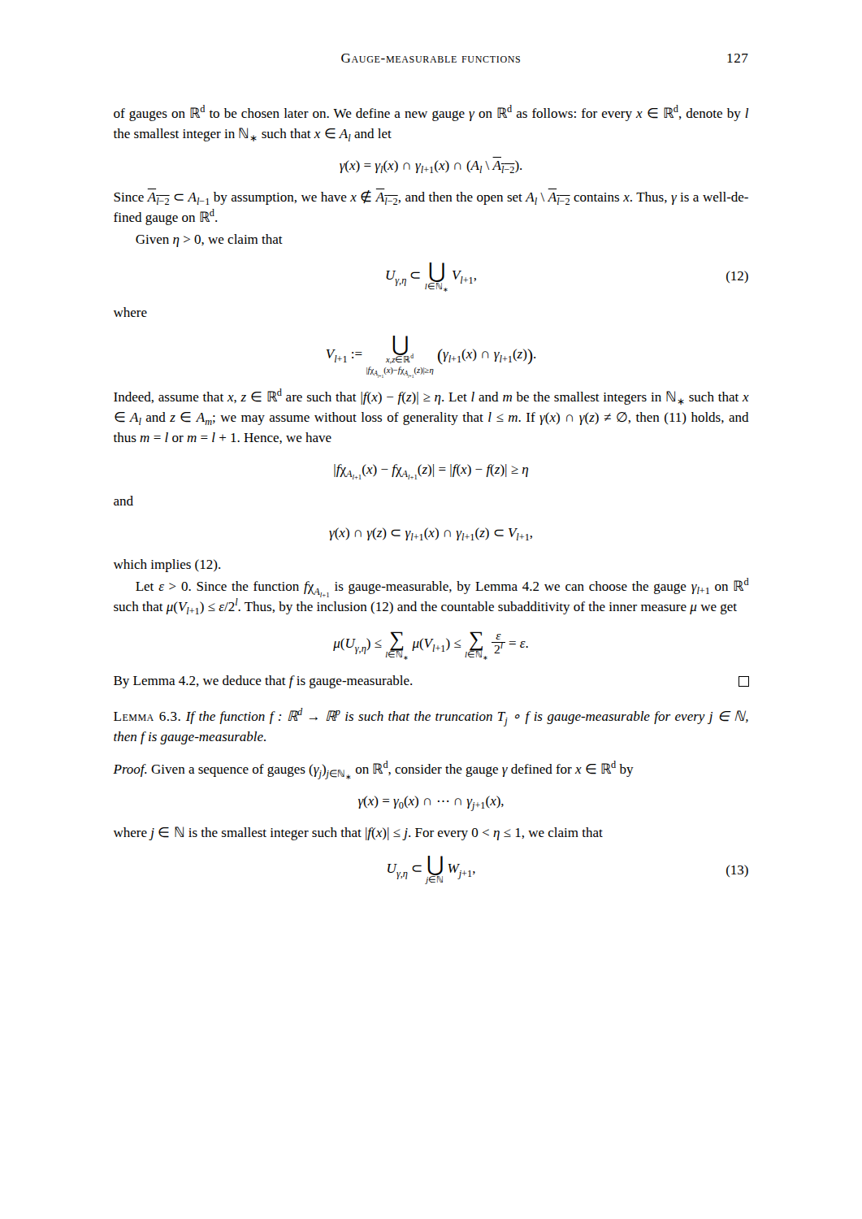127 Gauge-measurable functions 127
of gauges on ℝd to be chosen later on. We define a new gauge γ on ℝd as follows: for every x ∈ ℝd, denote by l the smallest integer in ℕ∗ such that x ∈ Al and let
γ(x) = γl(x) ∩ γl+1(x) ∩ (Al \ Al−2).
Since Al−2 ⊂ Al−1 by assumption, we have x ∉ Al−2, and then the open set Al \ Al−2 contains x. Thus, γ is a well-defined gauge on ℝd.
Given η > 0, we claim that
Uγ,η ⊂ ⋃l∈ℕ∗ Vl+1, (12)
where
Vl+1 := ⋃x,z∈ℝd|fχAl+1(x)−fχAl+1(z)|≥η (γl+1(x) ∩ γl+1(z)).
Indeed, assume that x, z ∈ ℝd are such that |f(x) − f(z)| ≥ η. Let l and m be the smallest integers in ℕ∗ such that x ∈ Al and z ∈ Am; we may assume without loss of generality that l ≤ m. If γ(x) ∩ γ(z) ≠ ∅, then (11) holds, and thus m = l or m = l + 1. Hence, we have
|fχAl+1(x) − fχAl+1(z)| = |f(x) − f(z)| ≥ η
and
γ(x) ∩ γ(z) ⊂ γl+1(x) ∩ γl+1(z) ⊂ Vl+1,
which implies (12).
Let ε > 0. Since the function fχAl+1 is gauge-measurable, by Lemma 4.2 we can choose the gauge γl+1 on ℝd such that μ(Vl+1) ≤ ε/2l. Thus, by the inclusion (12) and the countable subadditivity of the inner measure μ we get
μ(Uγ,η) ≤ ∑l∈ℕ∗ μ(Vl+1) ≤ ∑l∈ℕ∗ ε 2l = ε.
By Lemma 4.2, we deduce that f is gauge-measurable.
Lemma 6.3. If the function f : ℝd → ℝp is such that the truncation Tj ∘ f is gauge-measurable for every j ∈ ℕ, then f is gauge-measurable.
Proof. Given a sequence of gauges (γj)j∈ℕ∗ on ℝd, consider the gauge γ defined for x ∈ ℝd by
γ(x) = γ0(x) ∩ ⋯ ∩ γj+1(x),
where j ∈ ℕ is the smallest integer such that |f(x)| ≤ j. For every 0 < η ≤ 1, we claim that
Uγ,η ⊂ ⋃j∈ℕ Wj+1, (13)